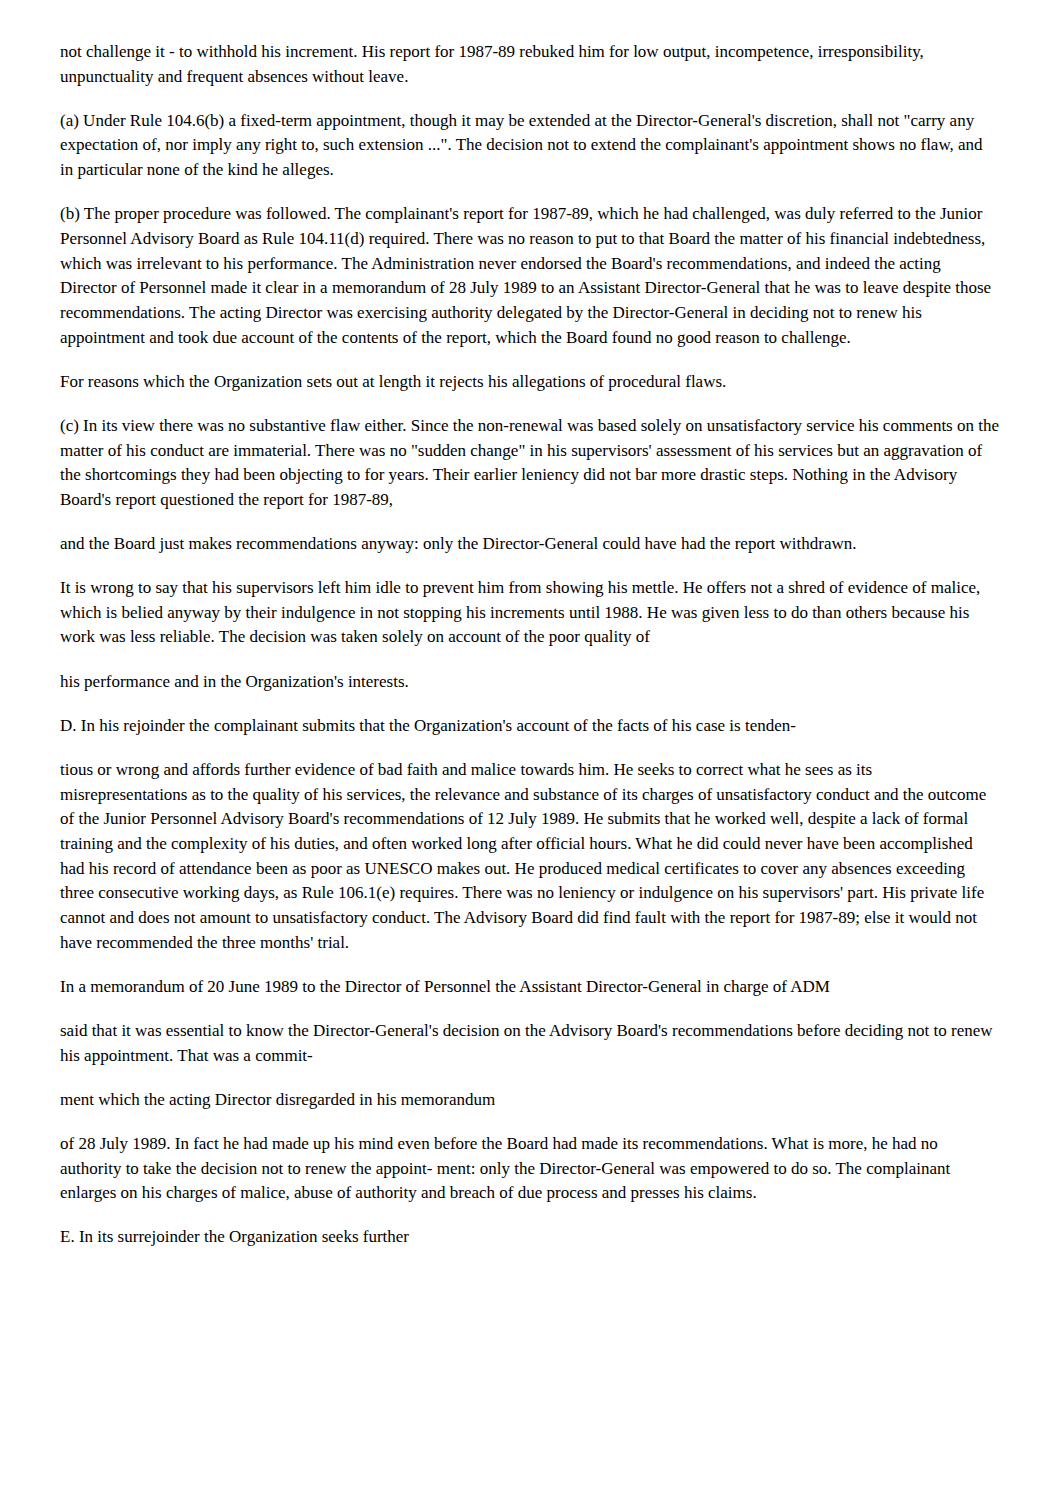not challenge it - to withhold his increment. His report for 1987-89 rebuked him for low output, incompetence, irresponsibility, unpunctuality and frequent absences without leave.
(a) Under Rule 104.6(b) a fixed-term appointment, though it may be extended at the Director-General's discretion, shall not "carry any expectation of, nor imply any right to, such extension ...". The decision not to extend the complainant's appointment shows no flaw, and in particular none of the kind he alleges.
(b) The proper procedure was followed. The complainant's report for 1987-89, which he had challenged, was duly referred to the Junior Personnel Advisory Board as Rule 104.11(d) required. There was no reason to put to that Board the matter of his financial indebtedness, which was irrelevant to his performance. The Administration never endorsed the Board's recommendations, and indeed the acting Director of Personnel made it clear in a memorandum of 28 July 1989 to an Assistant Director-General that he was to leave despite those recommendations. The acting Director was exercising authority delegated by the Director-General in deciding not to renew his appointment and took due account of the contents of the report, which the Board found no good reason to challenge.
For reasons which the Organization sets out at length it rejects his allegations of procedural flaws.
(c) In its view there was no substantive flaw either. Since the non-renewal was based solely on unsatisfactory service his comments on the matter of his conduct are immaterial. There was no "sudden change" in his supervisors' assessment of his services but an aggravation of the shortcomings they had been objecting to for years. Their earlier leniency did not bar more drastic steps. Nothing in the Advisory Board's report questioned the report for 1987-89,
and the Board just makes recommendations anyway: only the Director-General could have had the report withdrawn.
It is wrong to say that his supervisors left him idle to prevent him from showing his mettle. He offers not a shred of evidence of malice, which is belied anyway by their indulgence in not stopping his increments until 1988. He was given less to do than others because his work was less reliable. The decision was taken solely on account of the poor quality of
his performance and in the Organization's interests.
D. In his rejoinder the complainant submits that the Organization's account of the facts of his case is tenden-
tious or wrong and affords further evidence of bad faith and malice towards him. He seeks to correct what he sees as its misrepresentations as to the quality of his services, the relevance and substance of its charges of unsatisfactory conduct and the outcome of the Junior Personnel Advisory Board's recommendations of 12 July 1989. He submits that he worked well, despite a lack of formal training and the complexity of his duties, and often worked long after official hours. What he did could never have been accomplished had his record of attendance been as poor as UNESCO makes out. He produced medical certificates to cover any absences exceeding three consecutive working days, as Rule 106.1(e) requires. There was no leniency or indulgence on his supervisors' part. His private life cannot and does not amount to unsatisfactory conduct. The Advisory Board did find fault with the report for 1987-89; else it would not have recommended the three months' trial.
In a memorandum of 20 June 1989 to the Director of Personnel the Assistant Director-General in charge of ADM
said that it was essential to know the Director-General's decision on the Advisory Board's recommendations before deciding not to renew his appointment. That was a commit-
ment which the acting Director disregarded in his memorandum
of 28 July 1989. In fact he had made up his mind even before the Board had made its recommendations. What is more, he had no authority to take the decision not to renew the appoint- ment: only the Director-General was empowered to do so. The complainant enlarges on his charges of malice, abuse of authority and breach of due process and presses his claims.
E. In its surrejoinder the Organization seeks further